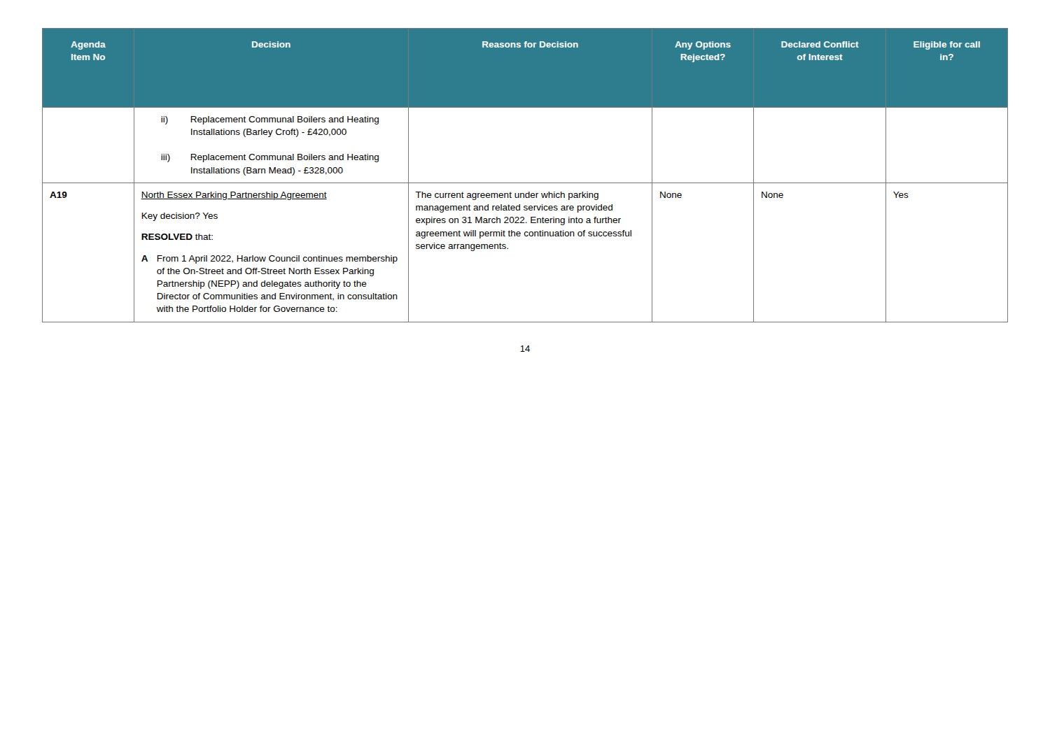| Agenda Item No | Decision | Reasons for Decision | Any Options Rejected? | Declared Conflict of Interest | Eligible for call in? |
| --- | --- | --- | --- | --- | --- |
| | ii) Replacement Communal Boilers and Heating Installations (Barley Croft) - £420,000 iii) Replacement Communal Boilers and Heating Installations (Barn Mead) - £328,000 | | | | |
| A19 | North Essex Parking Partnership Agreement Key decision? Yes RESOLVED that: A From 1 April 2022, Harlow Council continues membership of the On-Street and Off-Street North Essex Parking Partnership (NEPP) and delegates authority to the Director of Communities and Environment, in consultation with the Portfolio Holder for Governance to: | The current agreement under which parking management and related services are provided expires on 31 March 2022. Entering into a further agreement will permit the continuation of successful service arrangements. | None | None | Yes |
14